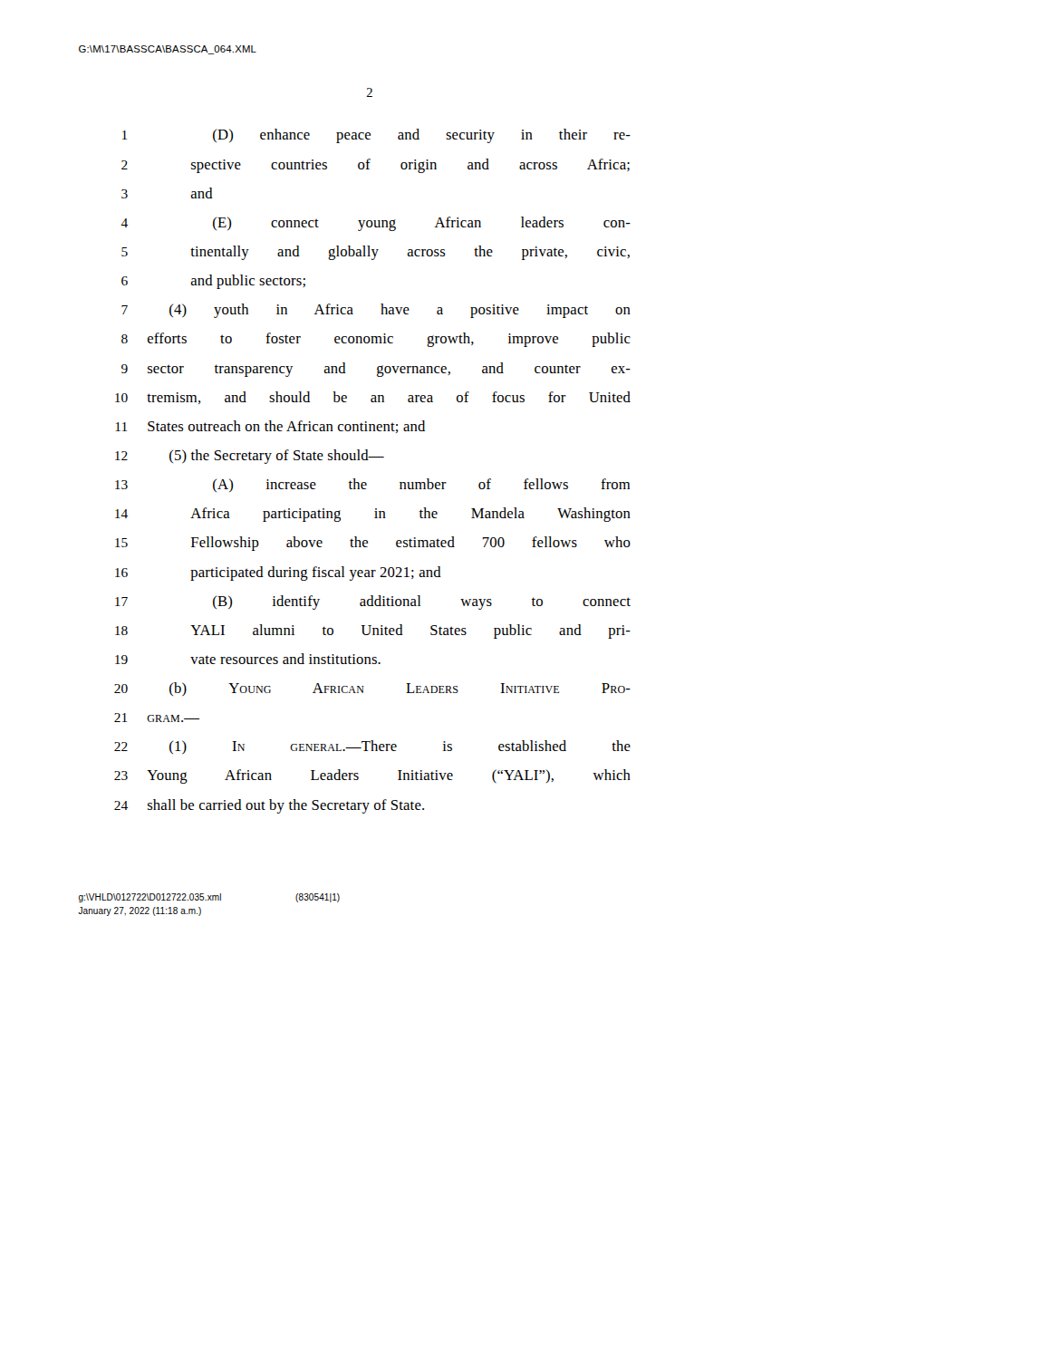G:\M\17\BASSCA\BASSCA_064.XML
2
1
(D) enhance peace and security in their re-
2
spective countries of origin and across Africa;
3
and
4
(E) connect young African leaders con-
5
tinentally and globally across the private, civic,
6
and public sectors;
7
(4) youth in Africa have a positive impact on
8
efforts to foster economic growth, improve public
9
sector transparency and governance, and counter ex-
10
tremism, and should be an area of focus for United
11
States outreach on the African continent; and
12
(5) the Secretary of State should—
13
(A) increase the number of fellows from
14
Africa participating in the Mandela Washington
15
Fellowship above the estimated 700 fellows who
16
participated during fiscal year 2021; and
17
(B) identify additional ways to connect
18
YALI alumni to United States public and pri-
19
vate resources and institutions.
20
(b) Young African Leaders Initiative Pro-
21
gram.—
22
(1) In general.—There is established the
23
Young African Leaders Initiative (“YALI”), which
24
shall be carried out by the Secretary of State.
g:\VHLD\012722\D012722.035.xml (830541|1)
January 27, 2022 (11:18 a.m.)